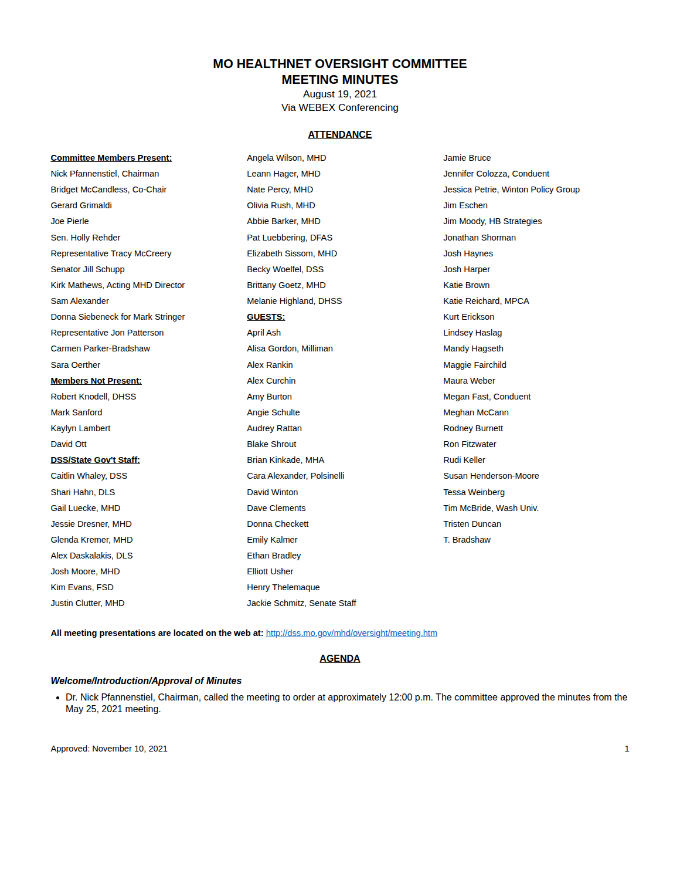MO HEALTHNET OVERSIGHT COMMITTEE
MEETING MINUTES
August 19, 2021
Via WEBEX Conferencing
ATTENDANCE
Committee Members Present:
Nick Pfannenstiel, Chairman
Bridget McCandless, Co-Chair
Gerard Grimaldi
Joe Pierle
Sen. Holly Rehder
Representative Tracy McCreery
Senator Jill Schupp
Kirk Mathews, Acting MHD Director
Sam Alexander
Donna Siebeneck for Mark Stringer
Representative Jon Patterson
Carmen Parker-Bradshaw
Sara Oerther
Members Not Present:
Robert Knodell, DHSS
Mark Sanford
Kaylyn Lambert
David Ott
DSS/State Gov't Staff:
Caitlin Whaley, DSS
Shari Hahn, DLS
Gail Luecke, MHD
Jessie Dresner, MHD
Glenda Kremer, MHD
Alex Daskalakis, DLS
Josh Moore, MHD
Kim Evans, FSD
Justin Clutter, MHD
Angela Wilson, MHD
Leann Hager, MHD
Nate Percy, MHD
Olivia Rush, MHD
Abbie Barker, MHD
Pat Luebbering, DFAS
Elizabeth Sissom, MHD
Becky Woelfel, DSS
Brittany Goetz, MHD
Melanie Highland, DHSS
GUESTS:
April Ash
Alisa Gordon, Milliman
Alex Rankin
Alex Curchin
Amy Burton
Angie Schulte
Audrey Rattan
Blake Shrout
Brian Kinkade, MHA
Cara Alexander, Polsinelli
David Winton
Dave Clements
Donna Checkett
Emily Kalmer
Ethan Bradley
Elliott Usher
Henry Thelemaque
Jackie Schmitz, Senate Staff
Jamie Bruce
Jennifer Colozza, Conduent
Jessica Petrie, Winton Policy Group
Jim Eschen
Jim Moody, HB Strategies
Jonathan Shorman
Josh Haynes
Josh Harper
Katie Brown
Katie Reichard, MPCA
Kurt Erickson
Lindsey Haslag
Mandy Hagseth
Maggie Fairchild
Maura Weber
Megan Fast, Conduent
Meghan McCann
Rodney Burnett
Ron Fitzwater
Rudi Keller
Susan Henderson-Moore
Tessa Weinberg
Tim McBride, Wash Univ.
Tristen Duncan
T. Bradshaw
All meeting presentations are located on the web at: http://dss.mo.gov/mhd/oversight/meeting.htm
AGENDA
Welcome/Introduction/Approval of Minutes
Dr. Nick Pfannenstiel, Chairman, called the meeting to order at approximately 12:00 p.m. The committee approved the minutes from the May 25, 2021 meeting.
Approved: November 10, 2021 1